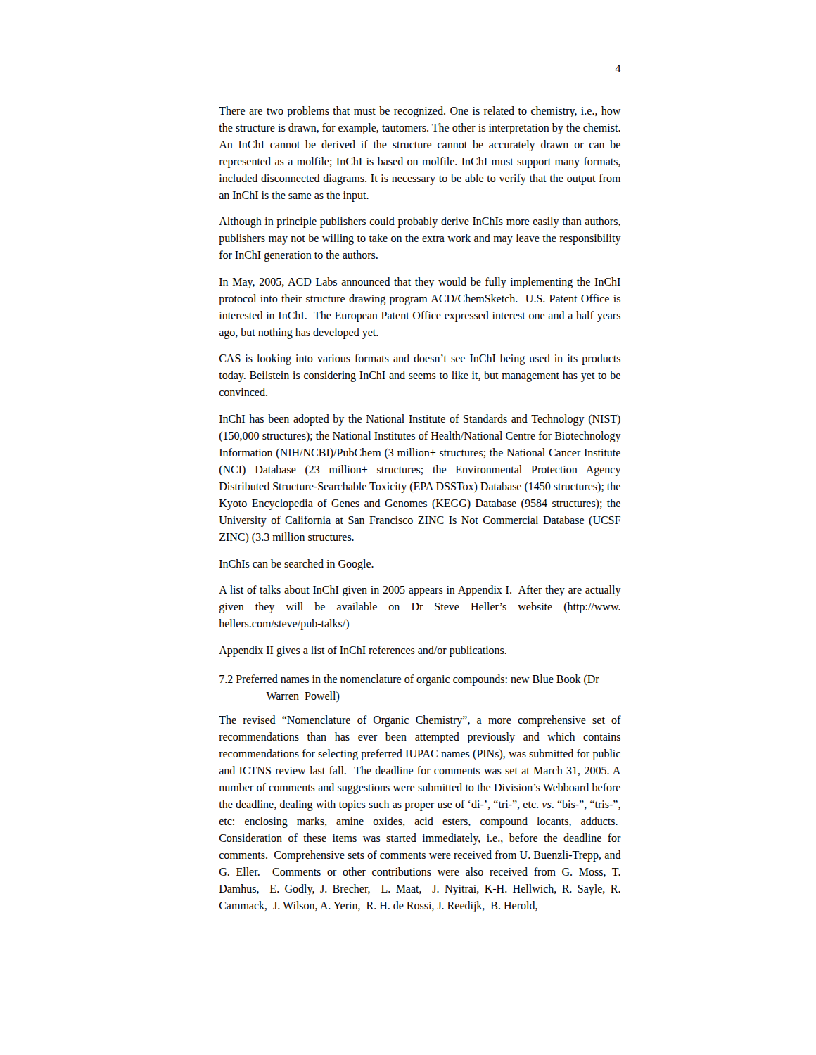4
There are two problems that must be recognized. One is related to chemistry, i.e., how the structure is drawn, for example, tautomers. The other is interpretation by the chemist. An InChI cannot be derived if the structure cannot be accurately drawn or can be represented as a molfile; InChI is based on molfile. InChI must support many formats, included disconnected diagrams. It is necessary to be able to verify that the output from an InChI is the same as the input.
Although in principle publishers could probably derive InChIs more easily than authors, publishers may not be willing to take on the extra work and may leave the responsibility for InChI generation to the authors.
In May, 2005, ACD Labs announced that they would be fully implementing the InChI protocol into their structure drawing program ACD/ChemSketch. U.S. Patent Office is interested in InChI. The European Patent Office expressed interest one and a half years ago, but nothing has developed yet.
CAS is looking into various formats and doesn’t see InChI being used in its products today. Beilstein is considering InChI and seems to like it, but management has yet to be convinced.
InChI has been adopted by the National Institute of Standards and Technology (NIST)(150,000 structures); the National Institutes of Health/National Centre for Biotechnology Information (NIH/NCBI)/PubChem (3 million+ structures; the National Cancer Institute (NCI) Database (23 million+ structures; the Environmental Protection Agency Distributed Structure-Searchable Toxicity (EPA DSSTox) Database (1450 structures); the Kyoto Encyclopedia of Genes and Genomes (KEGG) Database (9584 structures); the University of California at San Francisco ZINC Is Not Commercial Database (UCSF ZINC) (3.3 million structures.
InChIs can be searched in Google.
A list of talks about InChI given in 2005 appears in Appendix I. After they are actually given they will be available on Dr Steve Heller’s website (http://www. hellers.com/steve/pub-talks/)
Appendix II gives a list of InChI references and/or publications.
7.2 Preferred names in the nomenclature of organic compounds: new Blue Book (DrWarren Powell)
The revised “Nomenclature of Organic Chemistry”, a more comprehensive set of recommendations than has ever been attempted previously and which contains recommendations for selecting preferred IUPAC names (PINs), was submitted for public and ICTNS review last fall. The deadline for comments was set at March 31, 2005. A number of comments and suggestions were submitted to the Division’s Webboard before the deadline, dealing with topics such as proper use of ‘di-’, “tri-”, etc. vs. “bis-”, “tris-”, etc: enclosing marks, amine oxides, acid esters, compound locants, adducts. Consideration of these items was started immediately, i.e., before the deadline for comments. Comprehensive sets of comments were received from U. Buenzli-Trepp, and G. Eller. Comments or other contributions were also received from G. Moss, T. Damhus, E. Godly, J. Brecher, L. Maat, J. Nyitrai, K-H. Hellwich, R. Sayle, R. Cammack, J. Wilson, A. Yerin, R. H. de Rossi, J. Reedijk, B. Herold,